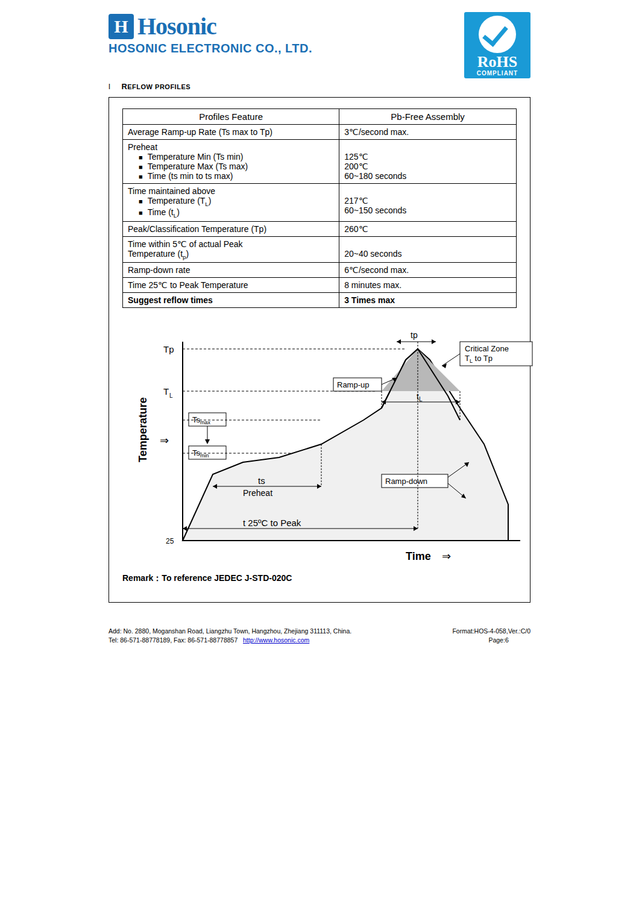H
Hosonic
HOSONIC ELECTRONIC CO., LTD.
RoHS
COMPLIANT
l REFLOW PROFILES
| Profiles Feature | Pb-Free Assembly |
| --- | --- |
| Average Ramp-up Rate (Ts max to Tp) | 3℃/second max. |
| Preheat Temperature Min (Ts min) Temperature Max (Ts max) Time (ts min to ts max) | 125℃ 200℃ 60~180 seconds |
| Time maintained above Temperature (T L ) Time (t L ) | 217℃ 60~150 seconds |
| Peak/Classification Temperature (Tp) | 260℃ |
| Time within 5℃ of actual Peak Temperature (t p ) | 20~40 seconds |
| Ramp-down rate | 6℃/second max. |
| Time 25℃ to Peak Temperature | 8 minutes max. |
| Suggest reflow times | 3 Times max |
Temperature ⇒ Time ⇒ Tp T L 25 Tsmax Tsmin tp Critical Zone TL to Tp Ramp-up tL ts Preheat Ramp-down t 25ºC to Peak
Remark：To reference JEDEC J-STD-020C
Add: No. 2880, Moganshan Road, Liangzhu Town, Hangzhou, Zhejiang 311113, China.
Tel: 86-571-88778189, Fax: 86-571-88778857 http://www.hosonic.com
Format:HOS-4-058,Ver.:C/0
Page:6